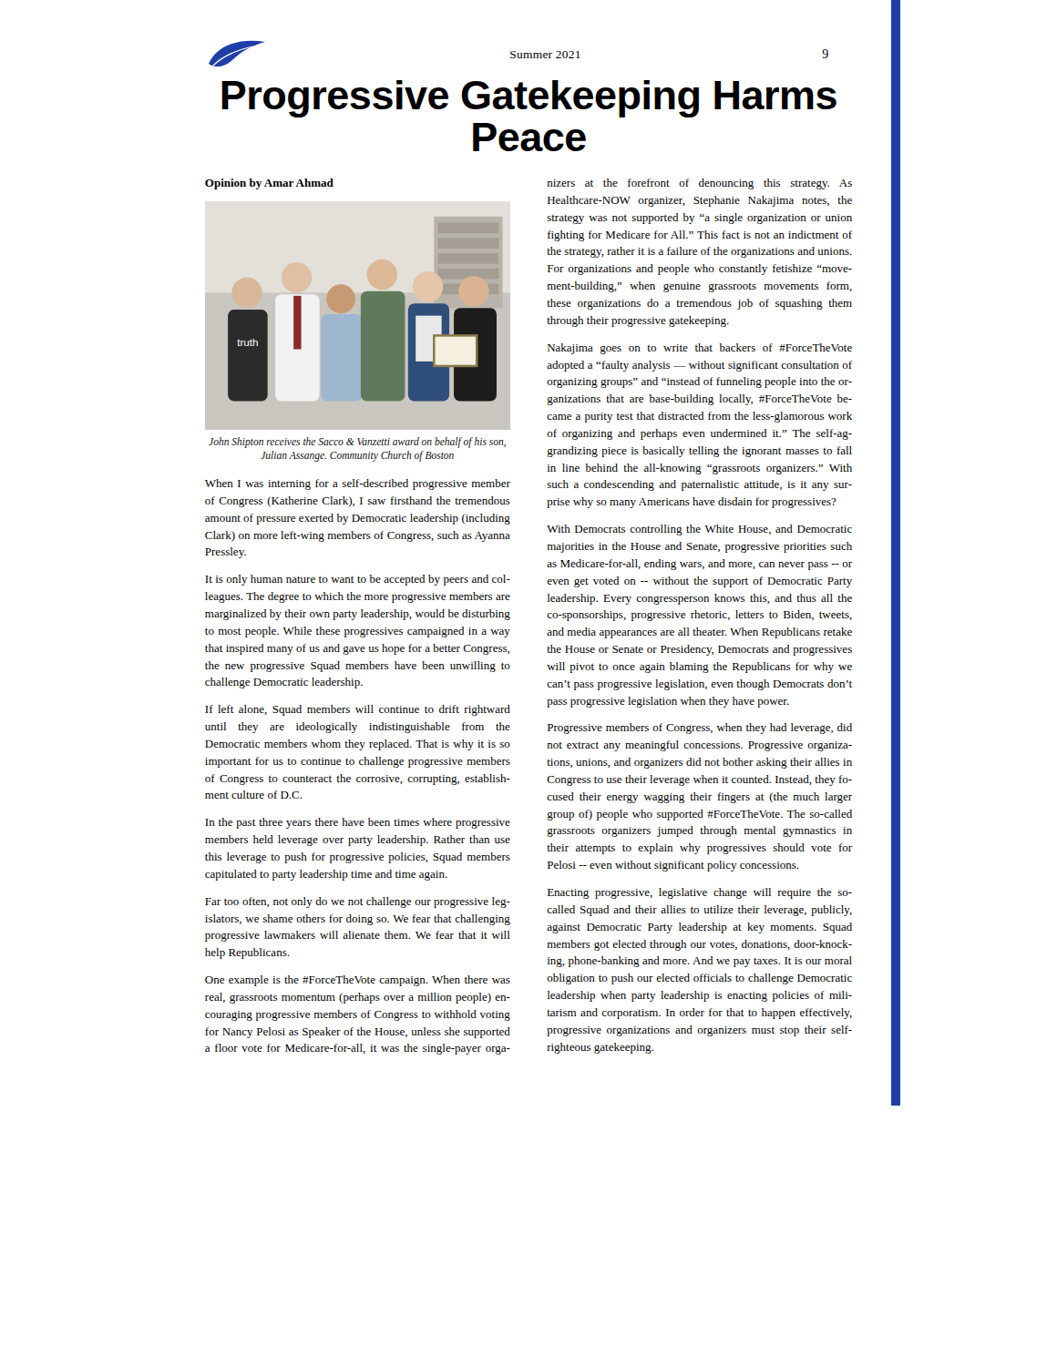Summer 2021
9
Progressive Gatekeeping Harms Peace
Opinion by Amar Ahmad
truth
John Shipton receives the Sacco & Vanzetti award on behalf of his son, Julian Assange. Community Church of Boston
When I was interning for a self-described progressive member of Congress (Katherine Clark), I saw firsthand the tremendous amount of pressure exerted by Democratic leadership (including Clark) on more left-wing members of Congress, such as Ayanna Pressley.
It is only human nature to want to be accepted by peers and colleagues. The degree to which the more progressive members are marginalized by their own party leadership, would be disturbing to most people. While these progressives campaigned in a way that inspired many of us and gave us hope for a better Congress, the new progressive Squad members have been unwilling to challenge Democratic leadership.
If left alone, Squad members will continue to drift rightward until they are ideologically indistinguishable from the Democratic members whom they replaced. That is why it is so important for us to continue to challenge progressive members of Congress to counteract the corrosive, corrupting, establishment culture of D.C.
In the past three years there have been times where progressive members held leverage over party leadership. Rather than use this leverage to push for progressive policies, Squad members capitulated to party leadership time and time again.
Far too often, not only do we not challenge our progressive legislators, we shame others for doing so. We fear that challenging progressive lawmakers will alienate them. We fear that it will help Republicans.
One example is the #ForceTheVote campaign. When there was real, grassroots momentum (perhaps over a million people) encouraging progressive members of Congress to withhold voting for Nancy Pelosi as Speaker of the House, unless she supported a floor vote for Medicare-for-all, it was the single-payer organizers at the forefront of denouncing this strategy. As Healthcare-NOW organizer, Stephanie Nakajima notes, the strategy was not supported by “a single organization or union fighting for Medicare for All.” This fact is not an indictment of the strategy, rather it is a failure of the organizations and unions. For organizations and people who constantly fetishize “movement-building,” when genuine grassroots movements form, these organizations do a tremendous job of squashing them through their progressive gatekeeping.
Nakajima goes on to write that backers of #ForceTheVote adopted a “faulty analysis — without significant consultation of organizing groups” and “instead of funneling people into the organizations that are base-building locally, #ForceTheVote became a purity test that distracted from the less-glamorous work of organizing and perhaps even undermined it.” The self-aggrandizing piece is basically telling the ignorant masses to fall in line behind the all-knowing “grassroots organizers.” With such a condescending and paternalistic attitude, is it any surprise why so many Americans have disdain for progressives?
With Democrats controlling the White House, and Democratic majorities in the House and Senate, progressive priorities such as Medicare-for-all, ending wars, and more, can never pass -- or even get voted on -- without the support of Democratic Party leadership. Every congressperson knows this, and thus all the co-sponsorships, progressive rhetoric, letters to Biden, tweets, and media appearances are all theater. When Republicans retake the House or Senate or Presidency, Democrats and progressives will pivot to once again blaming the Republicans for why we can’t pass progressive legislation, even though Democrats don’t pass progressive legislation when they have power.
Progressive members of Congress, when they had leverage, did not extract any meaningful concessions. Progressive organizations, unions, and organizers did not bother asking their allies in Congress to use their leverage when it counted. Instead, they focused their energy wagging their fingers at (the much larger group of) people who supported #ForceTheVote. The so-called grassroots organizers jumped through mental gymnastics in their attempts to explain why progressives should vote for Pelosi -- even without significant policy concessions.
Enacting progressive, legislative change will require the so-called Squad and their allies to utilize their leverage, publicly, against Democratic Party leadership at key moments. Squad members got elected through our votes, donations, door-knocking, phone-banking and more. And we pay taxes. It is our moral obligation to push our elected officials to challenge Democratic leadership when party leadership is enacting policies of militarism and corporatism. In order for that to happen effectively, progressive organizations and organizers must stop their self-righteous gatekeeping.